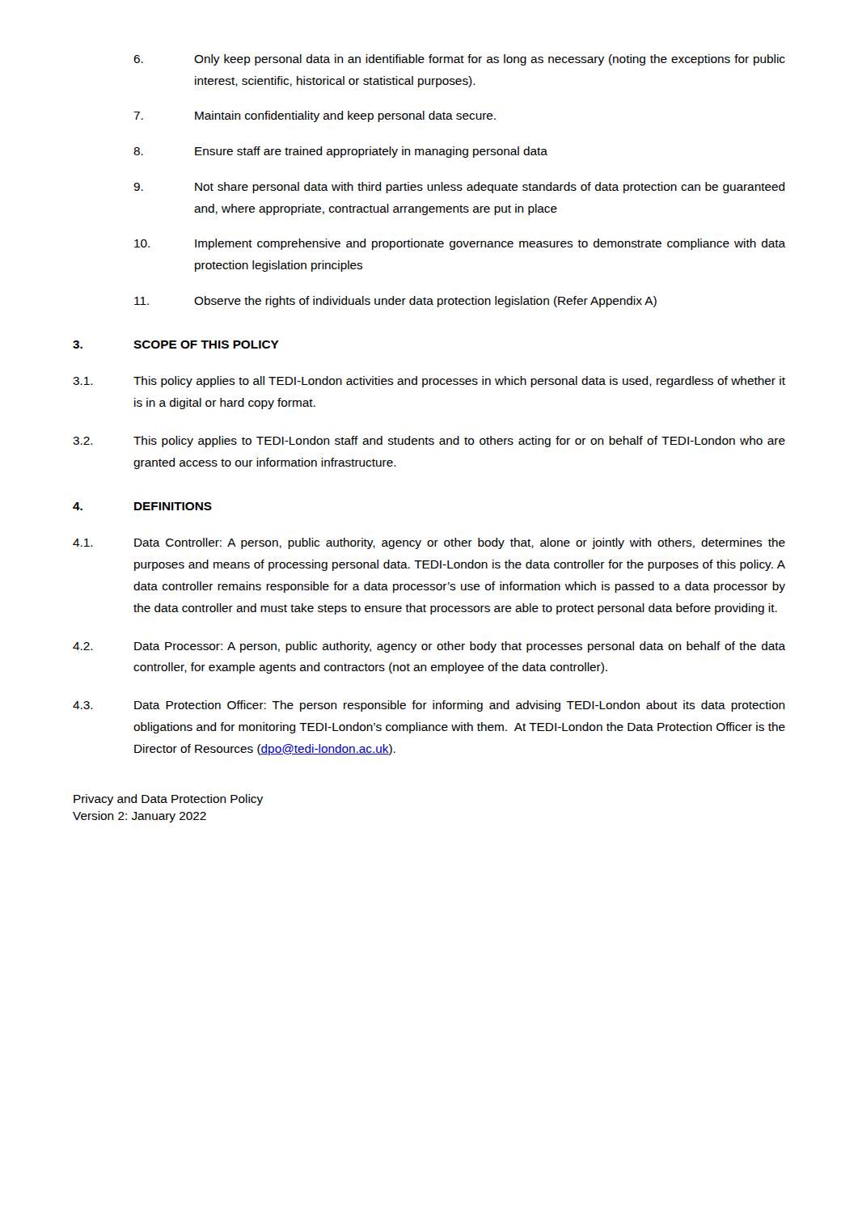6. Only keep personal data in an identifiable format for as long as necessary (noting the exceptions for public interest, scientific, historical or statistical purposes).
7. Maintain confidentiality and keep personal data secure.
8. Ensure staff are trained appropriately in managing personal data
9. Not share personal data with third parties unless adequate standards of data protection can be guaranteed and, where appropriate, contractual arrangements are put in place
10. Implement comprehensive and proportionate governance measures to demonstrate compliance with data protection legislation principles
11. Observe the rights of individuals under data protection legislation (Refer Appendix A)
3. SCOPE OF THIS POLICY
3.1. This policy applies to all TEDI-London activities and processes in which personal data is used, regardless of whether it is in a digital or hard copy format.
3.2. This policy applies to TEDI-London staff and students and to others acting for or on behalf of TEDI-London who are granted access to our information infrastructure.
4. DEFINITIONS
4.1. Data Controller: A person, public authority, agency or other body that, alone or jointly with others, determines the purposes and means of processing personal data. TEDI-London is the data controller for the purposes of this policy. A data controller remains responsible for a data processor’s use of information which is passed to a data processor by the data controller and must take steps to ensure that processors are able to protect personal data before providing it.
4.2. Data Processor: A person, public authority, agency or other body that processes personal data on behalf of the data controller, for example agents and contractors (not an employee of the data controller).
4.3. Data Protection Officer: The person responsible for informing and advising TEDI-London about its data protection obligations and for monitoring TEDI-London’s compliance with them. At TEDI-London the Data Protection Officer is the Director of Resources (dpo@tedi-london.ac.uk).
Privacy and Data Protection Policy
Version 2: January 2022